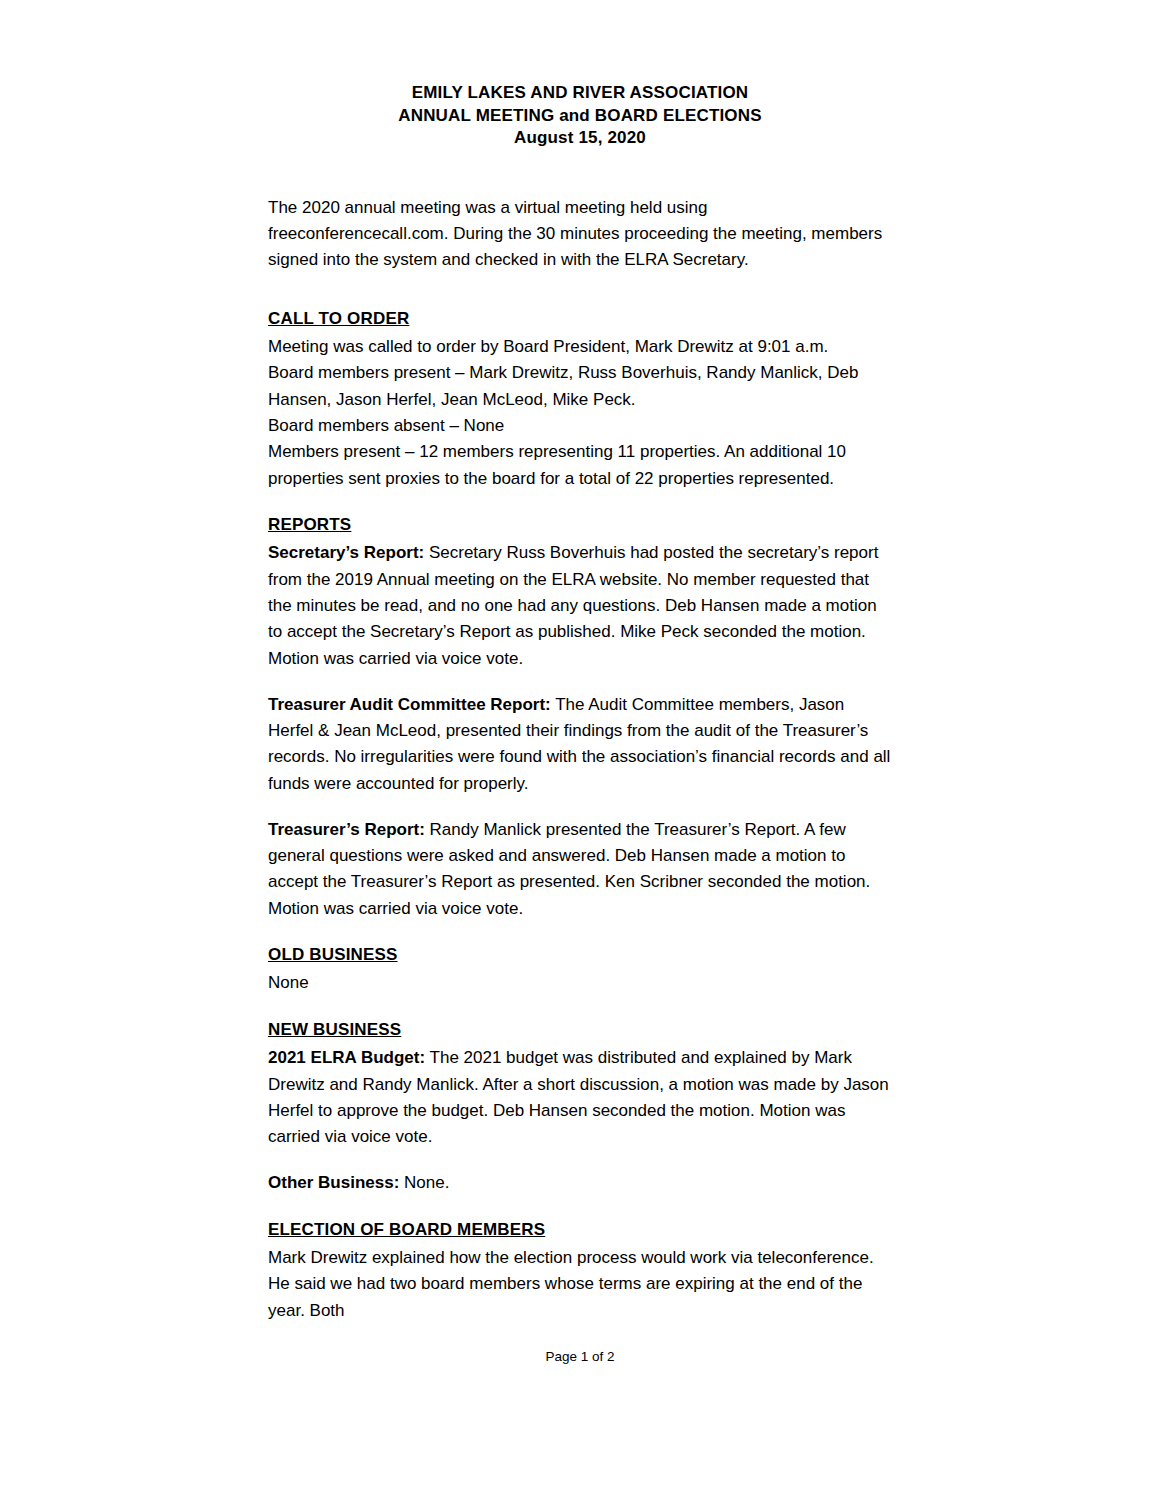EMILY LAKES AND RIVER ASSOCIATION
ANNUAL MEETING and BOARD ELECTIONS
August 15, 2020
The 2020 annual meeting was a virtual meeting held using freeconferencecall.com. During the 30 minutes proceeding the meeting, members signed into the system and checked in with the ELRA Secretary.
CALL TO ORDER
Meeting was called to order by Board President, Mark Drewitz at 9:01 a.m.
Board members present – Mark Drewitz, Russ Boverhuis, Randy Manlick, Deb Hansen, Jason Herfel, Jean McLeod, Mike Peck.
Board members absent – None
Members present – 12 members representing 11 properties. An additional 10 properties sent proxies to the board for a total of 22 properties represented.
REPORTS
Secretary’s Report: Secretary Russ Boverhuis had posted the secretary’s report from the 2019 Annual meeting on the ELRA website. No member requested that the minutes be read, and no one had any questions. Deb Hansen made a motion to accept the Secretary’s Report as published. Mike Peck seconded the motion. Motion was carried via voice vote.
Treasurer Audit Committee Report: The Audit Committee members, Jason Herfel & Jean McLeod, presented their findings from the audit of the Treasurer’s records. No irregularities were found with the association’s financial records and all funds were accounted for properly.
Treasurer’s Report: Randy Manlick presented the Treasurer’s Report. A few general questions were asked and answered. Deb Hansen made a motion to accept the Treasurer’s Report as presented. Ken Scribner seconded the motion. Motion was carried via voice vote.
OLD BUSINESS
None
NEW BUSINESS
2021 ELRA Budget: The 2021 budget was distributed and explained by Mark Drewitz and Randy Manlick. After a short discussion, a motion was made by Jason Herfel to approve the budget. Deb Hansen seconded the motion. Motion was carried via voice vote.
Other Business: None.
ELECTION OF BOARD MEMBERS
Mark Drewitz explained how the election process would work via teleconference. He said we had two board members whose terms are expiring at the end of the year. Both
Page 1 of 2